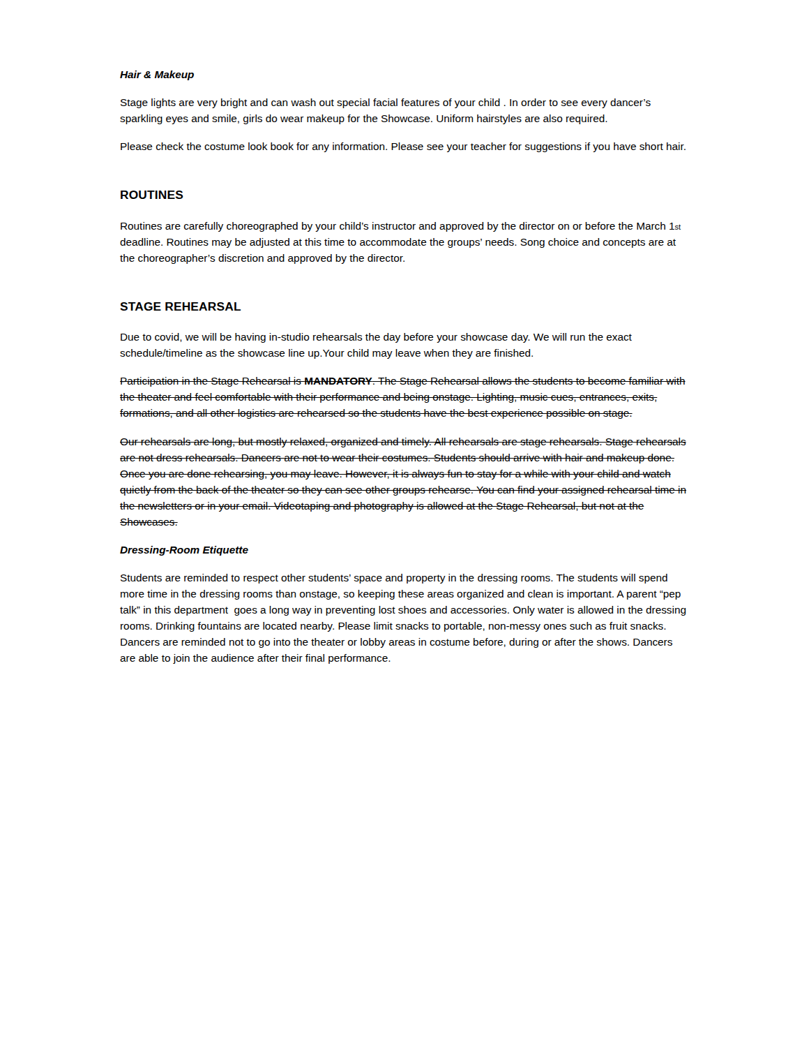Hair & Makeup
Stage lights are very bright and can wash out special facial features of your child . In order to see every dancer’s sparkling eyes and smile, girls do wear makeup for the Showcase. Uniform hairstyles are also required.
Please check the costume look book for any information. Please see your teacher for suggestions if you have short hair.
ROUTINES
Routines are carefully choreographed by your child’s instructor and approved by the director on or before the March 1st deadline. Routines may be adjusted at this time to accommodate the groups’ needs. Song choice and concepts are at the choreographer’s discretion and approved by the director.
STAGE REHEARSAL
Due to covid, we will be having in-studio rehearsals the day before your showcase day. We will run the exact schedule/timeline as the showcase line up.Your child may leave when they are finished.
Participation in the Stage Rehearsal is MANDATORY. The Stage Rehearsal allows the students to become familiar with the theater and feel comfortable with their performance and being onstage. Lighting, music cues, entrances, exits, formations, and all other logistics are rehearsed so the students have the best experience possible on stage.
Our rehearsals are long, but mostly relaxed, organized and timely. All rehearsals are stage rehearsals. Stage rehearsals are not dress rehearsals. Dancers are not to wear their costumes. Students should arrive with hair and makeup done. Once you are done rehearsing, you may leave. However, it is always fun to stay for a while with your child and watch quietly from the back of the theater so they can see other groups rehearse. You can find your assigned rehearsal time in the newsletters or in your email. Videotaping and photography is allowed at the Stage Rehearsal, but not at the Showcases.
Dressing-Room Etiquette
Students are reminded to respect other students’ space and property in the dressing rooms. The students will spend more time in the dressing rooms than onstage, so keeping these areas organized and clean is important. A parent “pep talk” in this department goes a long way in preventing lost shoes and accessories. Only water is allowed in the dressing rooms. Drinking fountains are located nearby. Please limit snacks to portable, non-messy ones such as fruit snacks. Dancers are reminded not to go into the theater or lobby areas in costume before, during or after the shows. Dancers are able to join the audience after their final performance.